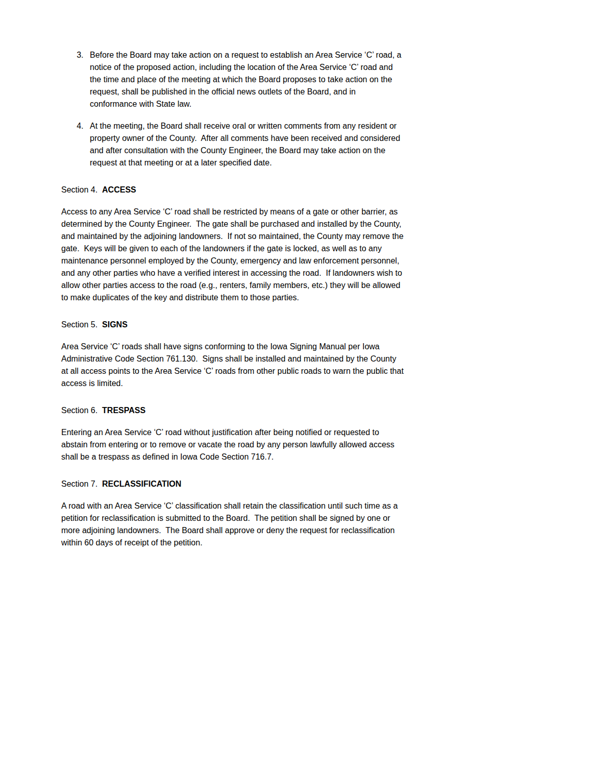Before the Board may take action on a request to establish an Area Service ‘C’ road, a notice of the proposed action, including the location of the Area Service ‘C’ road and the time and place of the meeting at which the Board proposes to take action on the request, shall be published in the official news outlets of the Board, and in conformance with State law.
At the meeting, the Board shall receive oral or written comments from any resident or property owner of the County. After all comments have been received and considered and after consultation with the County Engineer, the Board may take action on the request at that meeting or at a later specified date.
Section 4. ACCESS
Access to any Area Service ‘C’ road shall be restricted by means of a gate or other barrier, as determined by the County Engineer. The gate shall be purchased and installed by the County, and maintained by the adjoining landowners. If not so maintained, the County may remove the gate. Keys will be given to each of the landowners if the gate is locked, as well as to any maintenance personnel employed by the County, emergency and law enforcement personnel, and any other parties who have a verified interest in accessing the road. If landowners wish to allow other parties access to the road (e.g., renters, family members, etc.) they will be allowed to make duplicates of the key and distribute them to those parties.
Section 5. SIGNS
Area Service ‘C’ roads shall have signs conforming to the Iowa Signing Manual per Iowa Administrative Code Section 761.130. Signs shall be installed and maintained by the County at all access points to the Area Service ‘C’ roads from other public roads to warn the public that access is limited.
Section 6. TRESPASS
Entering an Area Service ‘C’ road without justification after being notified or requested to abstain from entering or to remove or vacate the road by any person lawfully allowed access shall be a trespass as defined in Iowa Code Section 716.7.
Section 7. RECLASSIFICATION
A road with an Area Service ‘C’ classification shall retain the classification until such time as a petition for reclassification is submitted to the Board. The petition shall be signed by one or more adjoining landowners. The Board shall approve or deny the request for reclassification within 60 days of receipt of the petition.